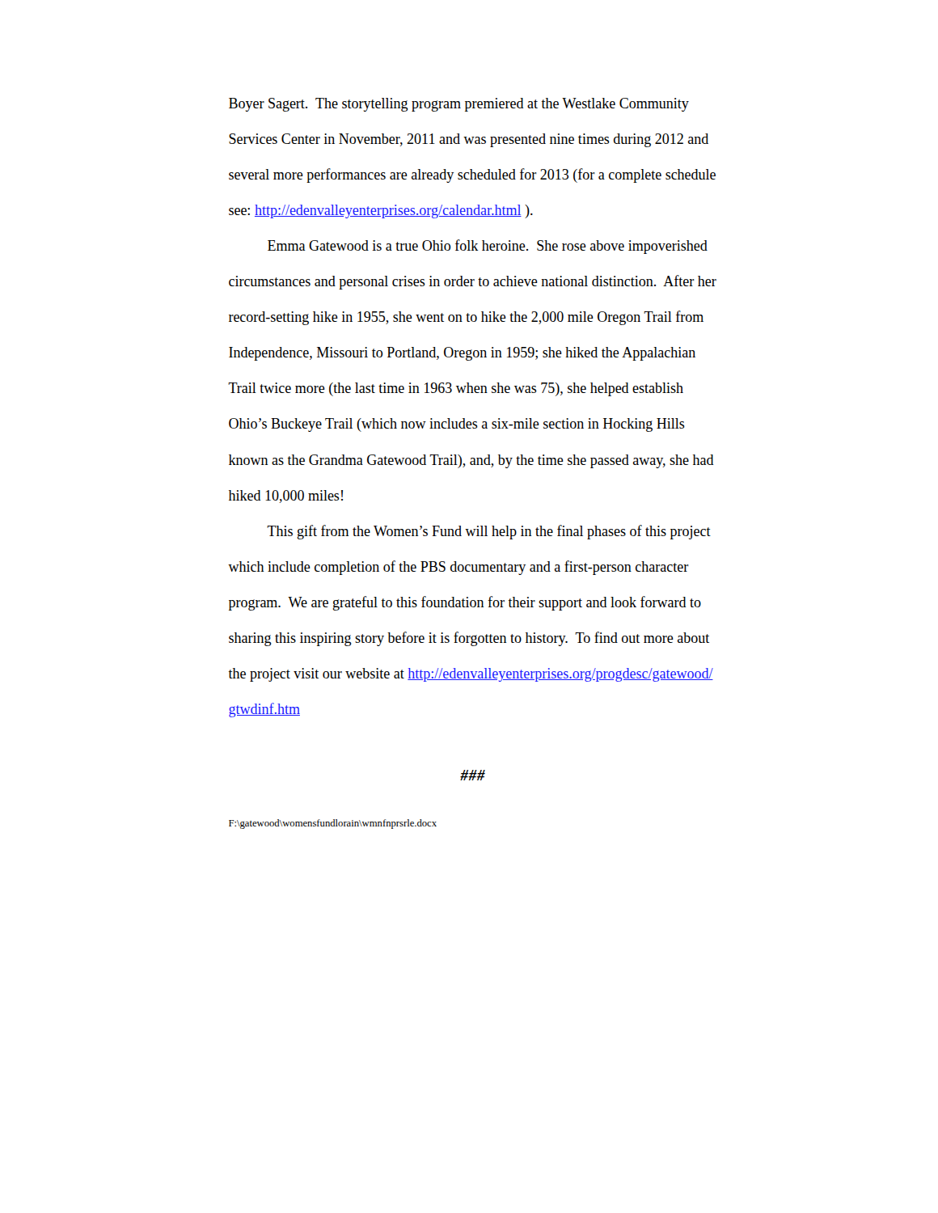Boyer Sagert. The storytelling program premiered at the Westlake Community Services Center in November, 2011 and was presented nine times during 2012 and several more performances are already scheduled for 2013 (for a complete schedule see: http://edenvalleyenterprises.org/calendar.html ).
Emma Gatewood is a true Ohio folk heroine. She rose above impoverished circumstances and personal crises in order to achieve national distinction. After her record-setting hike in 1955, she went on to hike the 2,000 mile Oregon Trail from Independence, Missouri to Portland, Oregon in 1959; she hiked the Appalachian Trail twice more (the last time in 1963 when she was 75), she helped establish Ohio’s Buckeye Trail (which now includes a six-mile section in Hocking Hills known as the Grandma Gatewood Trail), and, by the time she passed away, she had hiked 10,000 miles!
This gift from the Women’s Fund will help in the final phases of this project which include completion of the PBS documentary and a first-person character program. We are grateful to this foundation for their support and look forward to sharing this inspiring story before it is forgotten to history. To find out more about the project visit our website at http://edenvalleyenterprises.org/progdesc/gatewood/gtwdinf.htm
###
F:\gatewood\womensfundlorain\wmnfnprsrle.docx